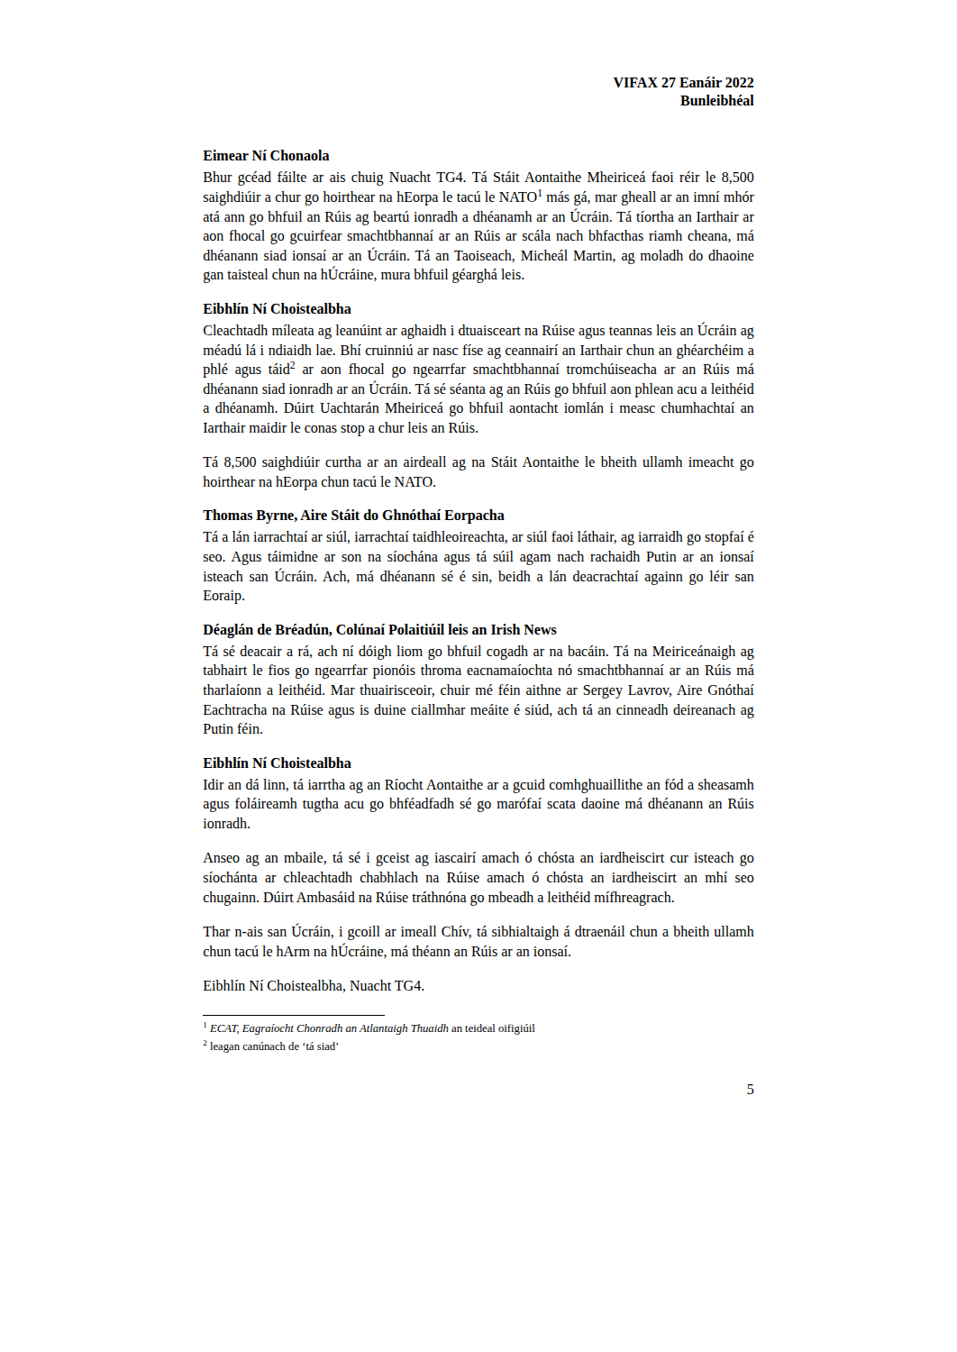VIFAX 27 Eanáir 2022
Bunleibhéal
Eimear Ní Chonaola
Bhur gcéad fáilte ar ais chuig Nuacht TG4. Tá Stáit Aontaithe Mheiriceá faoi réir le 8,500 saighdiúir a chur go hoirthear na hEorpa le tacú le NATO1 más gá, mar gheall ar an imní mhór atá ann go bhfuil an Rúis ag beartú ionradh a dhéanamh ar an Úcráin. Tá tíortha an Iarthair ar aon fhocal go gcuirfear smachtbhannaí ar an Rúis ar scála nach bhfacthas riamh cheana, má dhéanann siad ionsaí ar an Úcráin. Tá an Taoiseach, Micheál Martin, ag moladh do dhaoine gan taisteal chun na hÚcráine, mura bhfuil géarghá leis.
Eibhlín Ní Choistealbha
Cleachtadh míleata ag leanúint ar aghaidh i dtuaisceart na Rúise agus teannas leis an Úcráin ag méadú lá i ndiaidh lae. Bhí cruinniú ar nasc físe ag ceannairí an Iarthair chun an ghéarchéim a phlé agus táid2 ar aon fhocal go ngearrfar smachtbhannaí tromchúiseacha ar an Rúis má dhéanann siad ionradh ar an Úcráin. Tá sé séanta ag an Rúis go bhfuil aon phlean acu a leithéid a dhéanamh. Dúirt Uachtarán Mheiriceá go bhfuil aontacht iomlán i measc chumhachtaí an Iarthair maidir le conas stop a chur leis an Rúis.
Tá 8,500 saighdiúir curtha ar an airdeall ag na Stáit Aontaithe le bheith ullamh imeacht go hoirthear na hEorpa chun tacú le NATO.
Thomas Byrne, Aire Stáit do Ghnóthaí Eorpacha
Tá a lán iarrachtaí ar siúl, iarrachtaí taidhleoireachta, ar siúl faoi láthair, ag iarraidh go stopfaí é seo. Agus táimidne ar son na síochána agus tá súil agam nach rachaidh Putin ar an ionsaí isteach san Úcráin. Ach, má dhéanann sé é sin, beidh a lán deacrachtaí againn go léir san Eoraip.
Déaglán de Bréadún, Colúnaí Polaitiúil leis an Irish News
Tá sé deacair a rá, ach ní dóigh liom go bhfuil cogadh ar na bacáin. Tá na Meiriceánaigh ag tabhairt le fios go ngearrfar pionóis throma eacnamaíochta nó smachtbhannaí ar an Rúis má tharlaíonn a leithéid. Mar thuairisceoir, chuir mé féin aithne ar Sergey Lavrov, Aire Gnóthaí Eachtracha na Rúise agus is duine ciallmhar meáite é siúd, ach tá an cinneadh deireanach ag Putin féin.
Eibhlín Ní Choistealbha
Idir an dá linn, tá iarrtha ag an Ríocht Aontaithe ar a gcuid comhghuaillithe an fód a sheasamh agus foláireamh tugtha acu go bhféadfadh sé go marófaí scata daoine má dhéanann an Rúis ionradh.
Anseo ag an mbaile, tá sé i gceist ag iascairí amach ó chósta an iardheiscirt cur isteach go síochánta ar chleachtadh chabhlach na Rúise amach ó chósta an iardheiscirt an mhí seo chugainn. Dúirt Ambasáid na Rúise tráthnóna go mbeadh a leithéid mífhreagrach.
Thar n-ais san Úcráin, i gcoill ar imeall Chív, tá sibhialtaigh á dtraenáil chun a bheith ullamh chun tacú le hArm na hÚcráine, má théann an Rúis ar an ionsaí.
Eibhlín Ní Choistealbha, Nuacht TG4.
1 ECAT, Eagraíocht Chonradh an Atlantaigh Thuaidh an teideal oifigiúil
2 leagan canúnach de ‘tá siad’
5